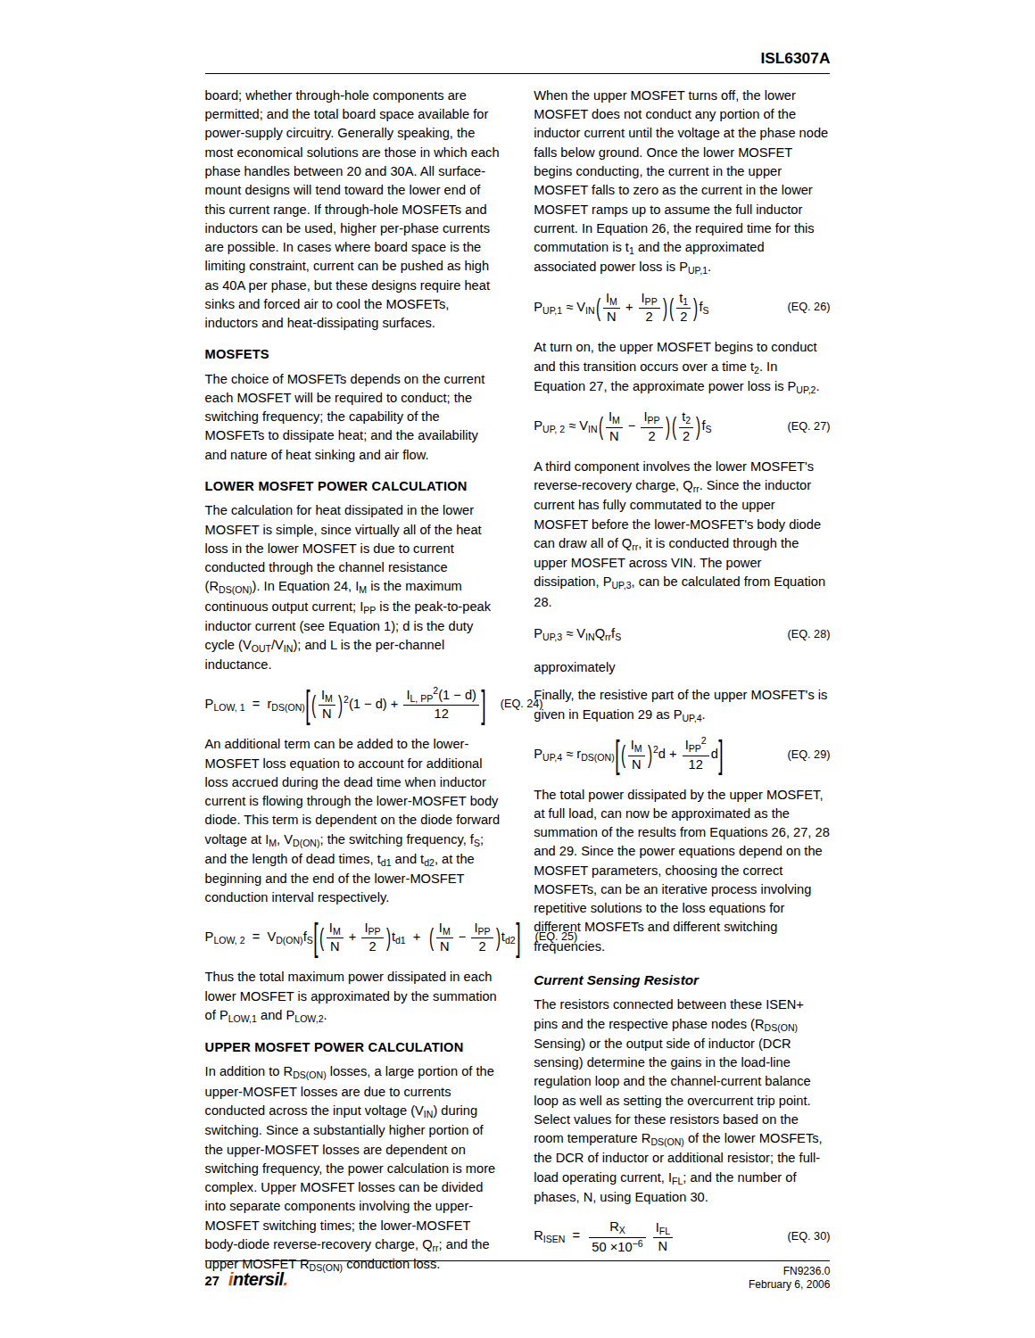ISL6307A
board; whether through-hole components are permitted; and the total board space available for power-supply circuitry. Generally speaking, the most economical solutions are those in which each phase handles between 20 and 30A. All surface-mount designs will tend toward the lower end of this current range. If through-hole MOSFETs and inductors can be used, higher per-phase currents are possible. In cases where board space is the limiting constraint, current can be pushed as high as 40A per phase, but these designs require heat sinks and forced air to cool the MOSFETs, inductors and heat-dissipating surfaces.
MOSFETs
The choice of MOSFETs depends on the current each MOSFET will be required to conduct; the switching frequency; the capability of the MOSFETs to dissipate heat; and the availability and nature of heat sinking and air flow.
Lower MOSFET Power Calculation
The calculation for heat dissipated in the lower MOSFET is simple, since virtually all of the heat loss in the lower MOSFET is due to current conducted through the channel resistance (RDS(ON)). In Equation 24, IM is the maximum continuous output current; IPP is the peak-to-peak inductor current (see Equation 1); d is the duty cycle (VOUT/VIN); and L is the per-channel inductance.
PLOW, 1 = rDS(ON)[(IM N) 2(1 − d) + IL, PP2(1 − d) 12]
(EQ. 24)
An additional term can be added to the lower-MOSFET loss equation to account for additional loss accrued during the dead time when inductor current is flowing through the lower-MOSFET body diode. This term is dependent on the diode forward voltage at IM, VD(ON); the switching frequency, fS; and the length of dead times, td1 and td2, at the beginning and the end of the lower-MOSFET conduction interval respectively.
PLOW, 2 = VD(ON)fS[(IM N + IPP 2) td1 + (IM N − IPP 2) td2]
(EQ. 25)
Thus the total maximum power dissipated in each lower MOSFET is approximated by the summation of PLOW,1 and PLOW,2.
Upper MOSFET Power Calculation
In addition to RDS(ON) losses, a large portion of the upper-MOSFET losses are due to currents conducted across the input voltage (VIN) during switching. Since a substantially higher portion of the upper-MOSFET losses are dependent on switching frequency, the power calculation is more complex. Upper MOSFET losses can be divided into separate components involving the upper-MOSFET switching times; the lower-MOSFET body-diode reverse-recovery charge, Qrr; and the upper MOSFET RDS(ON) conduction loss.
When the upper MOSFET turns off, the lower MOSFET does not conduct any portion of the inductor current until the voltage at the phase node falls below ground. Once the lower MOSFET begins conducting, the current in the upper MOSFET falls to zero as the current in the lower MOSFET ramps up to assume the full inductor current. In Equation 26, the required time for this commutation is t1 and the approximated associated power loss is PUP,1.
PUP,1 ≈ VIN(IM N + IPP 2)(t12) fS
(EQ. 26)
At turn on, the upper MOSFET begins to conduct and this transition occurs over a time t2. In Equation 27, the approximate power loss is PUP,2.
PUP, 2 ≈ VIN(IM N − IPP 2)(t22) fS
(EQ. 27)
A third component involves the lower MOSFET's reverse-recovery charge, Qrr. Since the inductor current has fully commutated to the upper MOSFET before the lower-MOSFET's body diode can draw all of Qrr, it is conducted through the upper MOSFET across VIN. The power dissipation, PUP,3, can be calculated from Equation 28.
PUP,3 ≈ VINQrrfS
(EQ. 28)
approximately
Finally, the resistive part of the upper MOSFET's is given in Equation 29 as PUP,4.
PUP,4 ≈ rDS(ON)[(IM N) 2d + IPP212d]
(EQ. 29)
The total power dissipated by the upper MOSFET, at full load, can now be approximated as the summation of the results from Equations 26, 27, 28 and 29. Since the power equations depend on the MOSFET parameters, choosing the correct MOSFETs, can be an iterative process involving repetitive solutions to the loss equations for different MOSFETs and different switching frequencies.
Current Sensing Resistor
The resistors connected between these ISEN+ pins and the respective phase nodes (RDS(ON) Sensing) or the output side of inductor (DCR sensing) determine the gains in the load-line regulation loop and the channel-current balance loop as well as setting the overcurrent trip point. Select values for these resistors based on the room temperature RDS(ON) of the lower MOSFETs, the DCR of inductor or additional resistor; the full-load operating current, IFL; and the number of phases, N, using Equation 30.
RISEN = RX 50 ×10−6 IFL N
(EQ. 30)
27 intersil.
FN9236.0
February 6, 2006